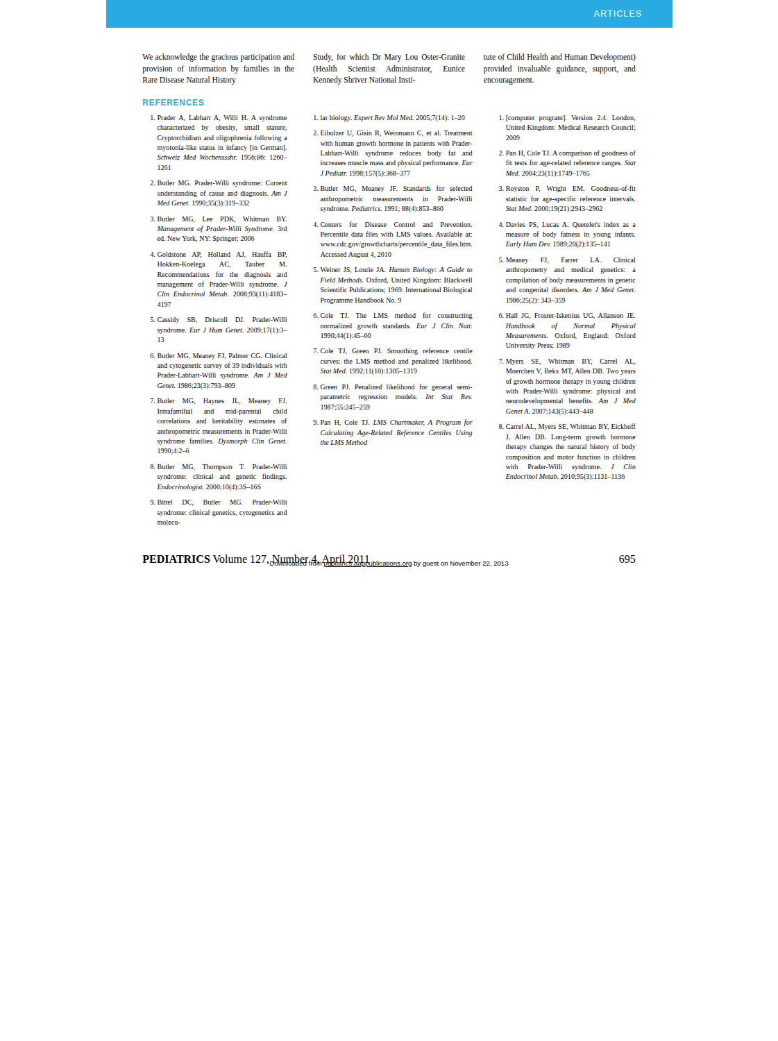ARTICLES
We acknowledge the gracious participation and provision of information by families in the Rare Disease Natural History
Study, for which Dr Mary Lou Oster-Granite (Health Scientist Administrator, Eunice Kennedy Shriver National Insti-
tute of Child Health and Human Development) provided invaluable guidance, support, and encouragement.
REFERENCES
Prader A, Labhart A, Willi H. A syndrome characterized by obesity, small stature, Cryptorchidism and oligophrenia following a myotonia-like status in infancy [in German]. Schweiz Med Wochenssshr. 1956;86: 1260–1261
Butler MG. Prader-Willi syndrome: Current understanding of cause and diagnosis. Am J Med Genet. 1990;35(3):319–332
Butler MG, Lee PDK, Whitman BY. Management of Prader-Willi Syndrome. 3rd ed. New York, NY: Springer; 2006
Goldstone AP, Holland AJ, Hauffa BP, Hokken-Koelega AC, Tauber M. Recommendations for the diagnosis and management of Prader-Willi syndrome. J Clin Endocrinol Metab. 2008;93(11):4183–4197
Cassidy SB, Driscoll DJ. Prader-Willi syndrome. Eur J Hum Genet. 2009;17(1):3–13
Butler MG, Meaney FJ, Palmer CG. Clinical and cytogenetic survey of 39 individuals with Prader-Labhart-Willi syndrome. Am J Med Genet. 1986;23(3):793–809
Butler MG, Haynes JL, Meaney FJ. Intrafamilial and mid-parental child correlations and heritability estimates of anthropometric measurements in Prader-Willi syndrome families. Dysmorph Clin Genet. 1990;4:2–6
Butler MG, Thompson T. Prader-Willi syndrome: clinical and genetic findings. Endocrinologist. 2000;10(4):3S–16S
Bittel DC, Butler MG. Prader-Willi syndrome: clinical genetics, cytogenetics and molecu-
lar biology. Expert Rev Mol Med. 2005;7(14): 1–20
Eiholzer U, Gisin R, Weinmann C, et al. Treatment with human growth hormone in patients with Prader-Labhart-Willi syndrome reduces body fat and increases muscle mass and physical performance. Eur J Pediatr. 1998;157(5):368–377
Butler MG, Meaney JF. Standards for selected anthropometric measurements in Prader-Willi syndrome. Pediatrics. 1991; 88(4):853–860
Centers for Disease Control and Prevention. Percentile data files with LMS values. Available at: www.cdc.gov/growthcharts/percentile_data_files.htm. Accessed August 4, 2010
Weiner JS, Lourie JA. Human Biology: A Guide to Field Methods. Oxford, United Kingdom: Blackwell Scientific Publications; 1969. International Biological Programme Handbook No. 9
Cole TJ. The LMS method for constructing normalized growth standards. Eur J Clin Nutr. 1990;44(1):45–60
Cole TJ, Green PJ. Smoothing reference centile curves: the LMS method and penalized likelihood. Stat Med. 1992;11(10):1305–1319
Green PJ. Penalized likelihood for general semi-parametric regression models. Int Stat Rev. 1987;55:245–259
Pan H, Cole TJ. LMS Chartmaker, A Program for Calculating Age-Related Reference Centiles Using the LMS Method
[computer program]. Version 2.4. London, United Kingdom: Medical Research Council; 2009
Pan H, Cole TJ. A comparison of goodness of fit tests for age-related reference ranges. Stat Med. 2004;23(11):1749–1765
Royston P, Wright EM. Goodness-of-fit statistic for age-specific reference intervals. Stat Med. 2000;19(21):2943–2962
Davies PS, Lucas A. Quetelet's index as a measure of body fatness in young infants. Early Hum Dev. 1989;20(2):135–141
Meaney FJ, Farrer LA. Clinical anthropometry and medical genetics: a compilation of body measurements in genetic and congenital disorders. Am J Med Genet. 1986;25(2): 343–359
Hall JG, Froster-Iskenius UG, Allanson JE. Handbook of Normal Physical Measurements. Oxford, England: Oxford University Press; 1989
Myers SE, Whitman BY, Carrel AL, Moerchen V, Bekx MT, Allen DB. Two years of growth hormone therapy in young children with Prader-Willi syndrome: physical and neurodevelopmental benefits. Am J Med Genet A. 2007;143(5):443–448
Carrel AL, Myers SE, Whitman BY, Eickhoff J, Allen DB. Long-term growth hormone therapy changes the natural history of body composition and motor function in children with Prader-Willi syndrome. J Clin Endocrinol Metab. 2010;95(3):1131–1136
PEDIATRICS Volume 127, Number 4, April 2011
695
Downloaded from pediatrics.aappublications.org by guest on November 22, 2013